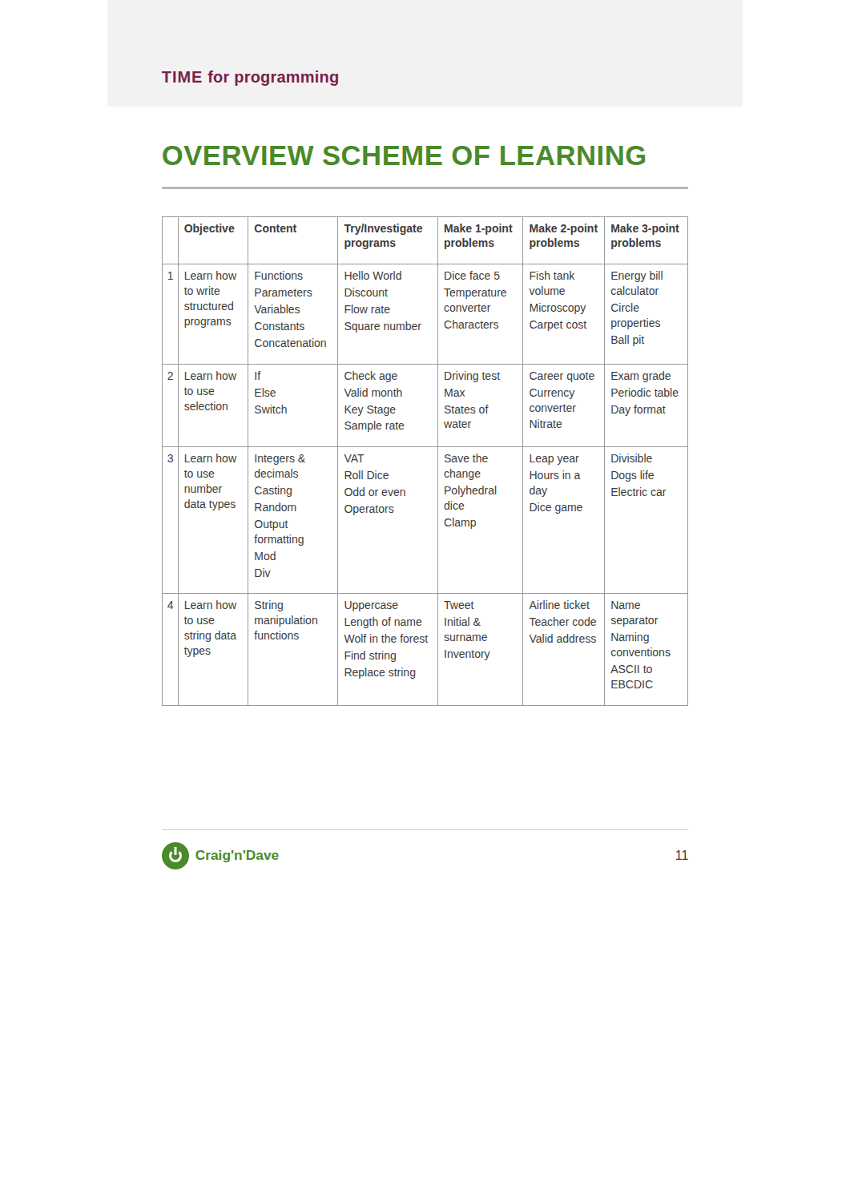TIME for programming
OVERVIEW SCHEME OF LEARNING
| | Objective | Content | Try/Investigate programs | Make 1-point problems | Make 2-point problems | Make 3-point problems |
| --- | --- | --- | --- | --- | --- | --- |
| 1 | Learn how to write structured programs | Functions Parameters Variables Constants Concatenation | Hello World Discount Flow rate Square number | Dice face 5 Temperature converter Characters | Fish tank volume Microscopy Carpet cost | Energy bill calculator Circle properties Ball pit |
| 2 | Learn how to use selection | If Else Switch | Check age Valid month Key Stage Sample rate | Driving test Max States of water | Career quote Currency converter Nitrate | Exam grade Periodic table Day format |
| 3 | Learn how to use number data types | Integers & decimals Casting Random Output formatting Mod Div | VAT Roll Dice Odd or even Operators | Save the change Polyhedral dice Clamp | Leap year Hours in a day Dice game | Divisible Dogs life Electric car |
| 4 | Learn how to use string data types | String manipulation functions | Uppercase Length of name Wolf in the forest Find string Replace string | Tweet Initial & surname Inventory | Airline ticket Teacher code Valid address | Name separator Naming conventions ASCII to EBCDIC |
Craig'n'Dave
11